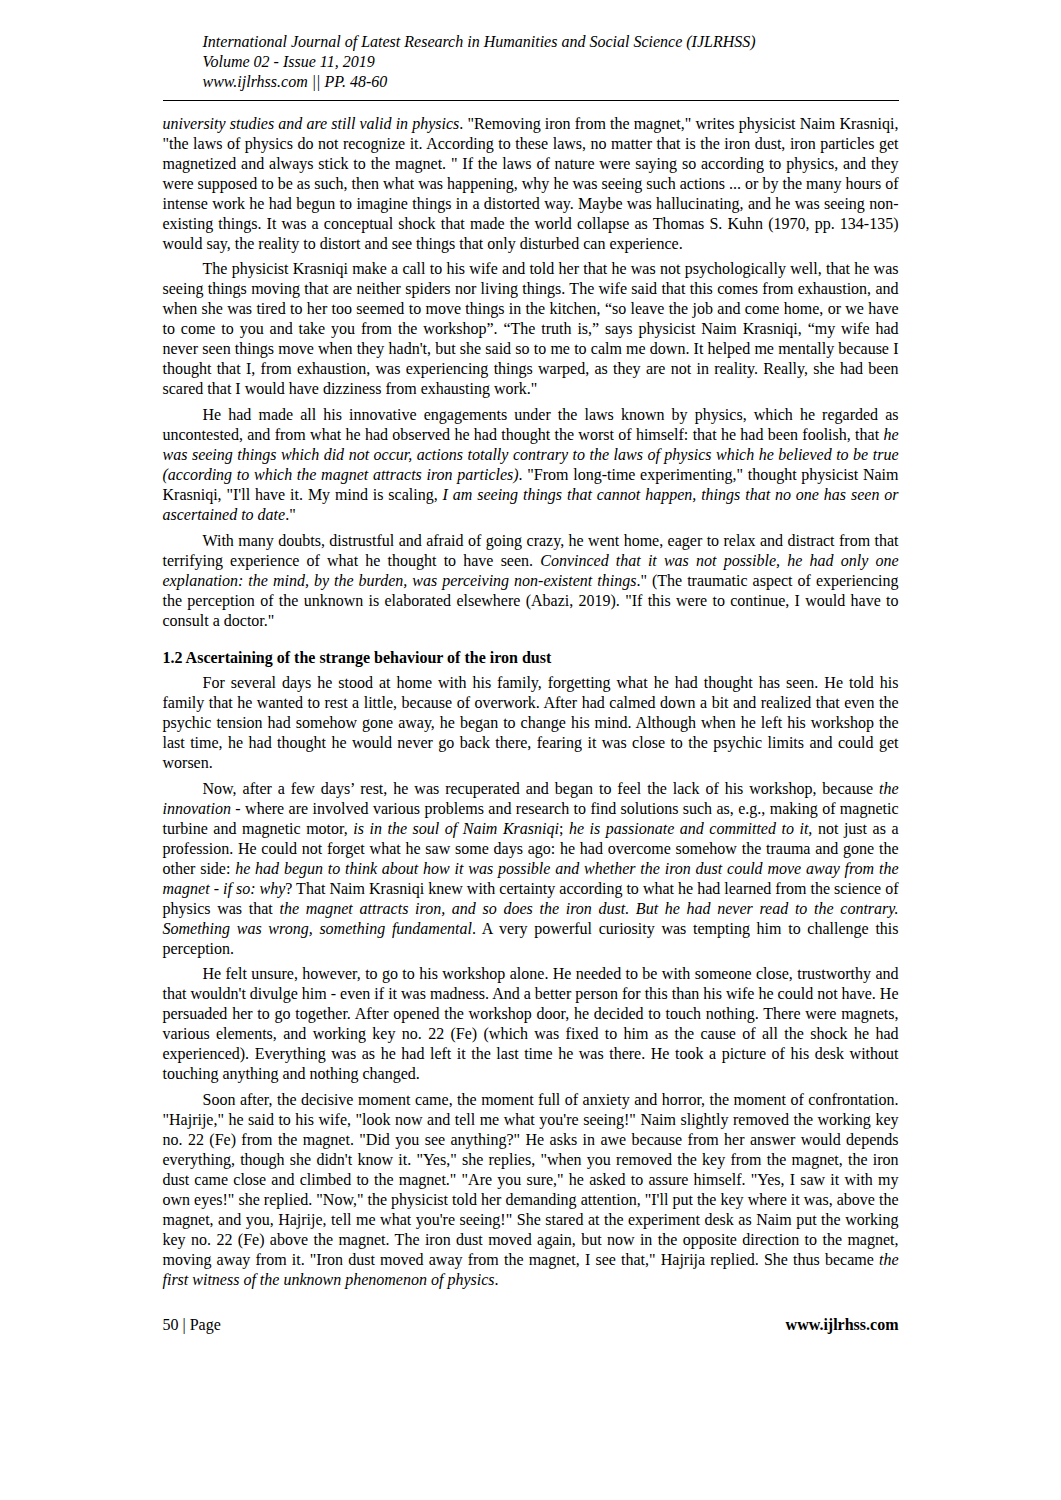International Journal of Latest Research in Humanities and Social Science (IJLRHSS)
Volume 02 - Issue 11, 2019
www.ijlrhss.com || PP. 48-60
university studies and are still valid in physics. "Removing iron from the magnet," writes physicist Naim Krasniqi, "the laws of physics do not recognize it. According to these laws, no matter that is the iron dust, iron particles get magnetized and always stick to the magnet. " If the laws of nature were saying so according to physics, and they were supposed to be as such, then what was happening, why he was seeing such actions ... or by the many hours of intense work he had begun to imagine things in a distorted way. Maybe was hallucinating, and he was seeing non-existing things. It was a conceptual shock that made the world collapse as Thomas S. Kuhn (1970, pp. 134-135) would say, the reality to distort and see things that only disturbed can experience.
The physicist Krasniqi make a call to his wife and told her that he was not psychologically well, that he was seeing things moving that are neither spiders nor living things. The wife said that this comes from exhaustion, and when she was tired to her too seemed to move things in the kitchen, “so leave the job and come home, or we have to come to you and take you from the workshop”. “The truth is,” says physicist Naim Krasniqi, “my wife had never seen things move when they hadn't, but she said so to me to calm me down. It helped me mentally because I thought that I, from exhaustion, was experiencing things warped, as they are not in reality. Really, she had been scared that I would have dizziness from exhausting work."
He had made all his innovative engagements under the laws known by physics, which he regarded as uncontested, and from what he had observed he had thought the worst of himself: that he had been foolish, that he was seeing things which did not occur, actions totally contrary to the laws of physics which he believed to be true (according to which the magnet attracts iron particles). "From long-time experimenting," thought physicist Naim Krasniqi, "I'll have it. My mind is scaling, I am seeing things that cannot happen, things that no one has seen or ascertained to date."
With many doubts, distrustful and afraid of going crazy, he went home, eager to relax and distract from that terrifying experience of what he thought to have seen. Convinced that it was not possible, he had only one explanation: the mind, by the burden, was perceiving non-existent things." (The traumatic aspect of experiencing the perception of the unknown is elaborated elsewhere (Abazi, 2019). "If this were to continue, I would have to consult a doctor."
1.2 Ascertaining of the strange behaviour of the iron dust
For several days he stood at home with his family, forgetting what he had thought has seen. He told his family that he wanted to rest a little, because of overwork. After had calmed down a bit and realized that even the psychic tension had somehow gone away, he began to change his mind. Although when he left his workshop the last time, he had thought he would never go back there, fearing it was close to the psychic limits and could get worsen.
Now, after a few days’ rest, he was recuperated and began to feel the lack of his workshop, because the innovation - where are involved various problems and research to find solutions such as, e.g., making of magnetic turbine and magnetic motor, is in the soul of Naim Krasniqi; he is passionate and committed to it, not just as a profession. He could not forget what he saw some days ago: he had overcome somehow the trauma and gone the other side: he had begun to think about how it was possible and whether the iron dust could move away from the magnet - if so: why? That Naim Krasniqi knew with certainty according to what he had learned from the science of physics was that the magnet attracts iron, and so does the iron dust. But he had never read to the contrary. Something was wrong, something fundamental. A very powerful curiosity was tempting him to challenge this perception.
He felt unsure, however, to go to his workshop alone. He needed to be with someone close, trustworthy and that wouldn't divulge him - even if it was madness. And a better person for this than his wife he could not have. He persuaded her to go together. After opened the workshop door, he decided to touch nothing. There were magnets, various elements, and working key no. 22 (Fe) (which was fixed to him as the cause of all the shock he had experienced). Everything was as he had left it the last time he was there. He took a picture of his desk without touching anything and nothing changed.
Soon after, the decisive moment came, the moment full of anxiety and horror, the moment of confrontation. "Hajrije," he said to his wife, "look now and tell me what you're seeing!" Naim slightly removed the working key no. 22 (Fe) from the magnet. "Did you see anything?" He asks in awe because from her answer would depends everything, though she didn't know it. "Yes," she replies, "when you removed the key from the magnet, the iron dust came close and climbed to the magnet." "Are you sure," he asked to assure himself. "Yes, I saw it with my own eyes!" she replied. "Now," the physicist told her demanding attention, "I'll put the key where it was, above the magnet, and you, Hajrije, tell me what you're seeing!" She stared at the experiment desk as Naim put the working key no. 22 (Fe) above the magnet. The iron dust moved again, but now in the opposite direction to the magnet, moving away from it. "Iron dust moved away from the magnet, I see that," Hajrija replied. She thus became the first witness of the unknown phenomenon of physics.
50 | Page www.ijlrhss.com